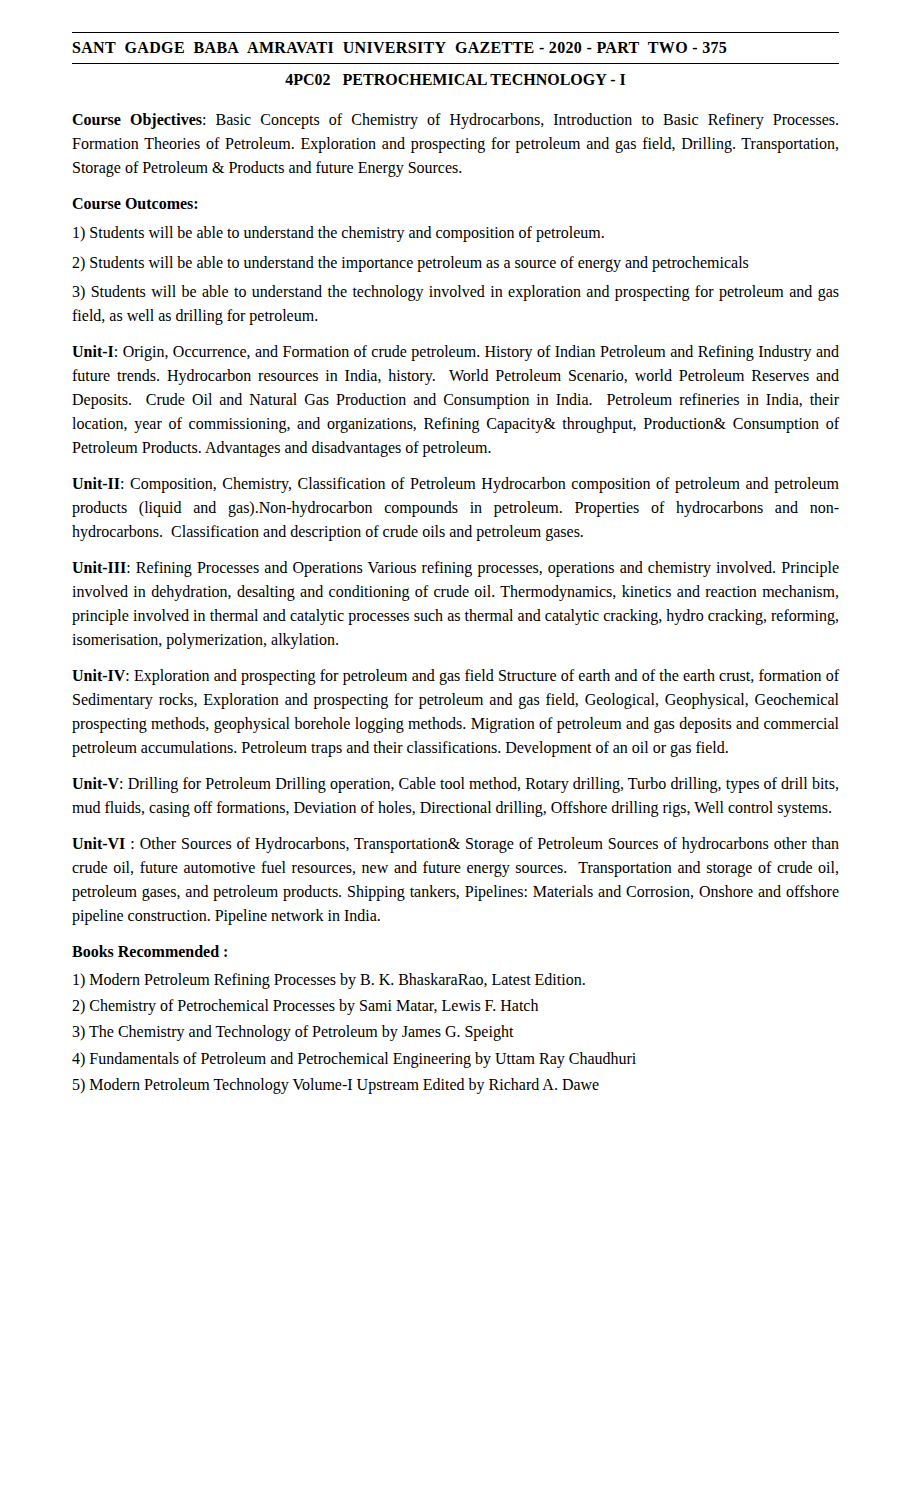SANT GADGE BABA AMRAVATI UNIVERSITY GAZETTE - 2020 - PART TWO - 375
4PC02 PETROCHEMICAL TECHNOLOGY - I
Course Objectives: Basic Concepts of Chemistry of Hydrocarbons, Introduction to Basic Refinery Processes. Formation Theories of Petroleum. Exploration and prospecting for petroleum and gas field, Drilling. Transportation, Storage of Petroleum & Products and future Energy Sources.
Course Outcomes:
1) Students will be able to understand the chemistry and composition of petroleum.
2) Students will be able to understand the importance petroleum as a source of energy and petrochemicals
3) Students will be able to understand the technology involved in exploration and prospecting for petroleum and gas field, as well as drilling for petroleum.
Unit-I: Origin, Occurrence, and Formation of crude petroleum. History of Indian Petroleum and Refining Industry and future trends. Hydrocarbon resources in India, history. World Petroleum Scenario, world Petroleum Reserves and Deposits. Crude Oil and Natural Gas Production and Consumption in India. Petroleum refineries in India, their location, year of commissioning, and organizations, Refining Capacity& throughput, Production& Consumption of Petroleum Products. Advantages and disadvantages of petroleum.
Unit-II: Composition, Chemistry, Classification of Petroleum Hydrocarbon composition of petroleum and petroleum products (liquid and gas).Non-hydrocarbon compounds in petroleum. Properties of hydrocarbons and non-hydrocarbons. Classification and description of crude oils and petroleum gases.
Unit-III: Refining Processes and Operations Various refining processes, operations and chemistry involved. Principle involved in dehydration, desalting and conditioning of crude oil. Thermodynamics, kinetics and reaction mechanism, principle involved in thermal and catalytic processes such as thermal and catalytic cracking, hydro cracking, reforming, isomerisation, polymerization, alkylation.
Unit-IV: Exploration and prospecting for petroleum and gas field Structure of earth and of the earth crust, formation of Sedimentary rocks, Exploration and prospecting for petroleum and gas field, Geological, Geophysical, Geochemical prospecting methods, geophysical borehole logging methods. Migration of petroleum and gas deposits and commercial petroleum accumulations. Petroleum traps and their classifications. Development of an oil or gas field.
Unit-V: Drilling for Petroleum Drilling operation, Cable tool method, Rotary drilling, Turbo drilling, types of drill bits, mud fluids, casing off formations, Deviation of holes, Directional drilling, Offshore drilling rigs, Well control systems.
Unit-VI : Other Sources of Hydrocarbons, Transportation& Storage of Petroleum Sources of hydrocarbons other than crude oil, future automotive fuel resources, new and future energy sources. Transportation and storage of crude oil, petroleum gases, and petroleum products. Shipping tankers, Pipelines: Materials and Corrosion, Onshore and offshore pipeline construction. Pipeline network in India.
Books Recommended :
1) Modern Petroleum Refining Processes by B. K. BhaskaraRao, Latest Edition.
2) Chemistry of Petrochemical Processes by Sami Matar, Lewis F. Hatch
3) The Chemistry and Technology of Petroleum by James G. Speight
4) Fundamentals of Petroleum and Petrochemical Engineering by Uttam Ray Chaudhuri
5) Modern Petroleum Technology Volume-I Upstream Edited by Richard A. Dawe